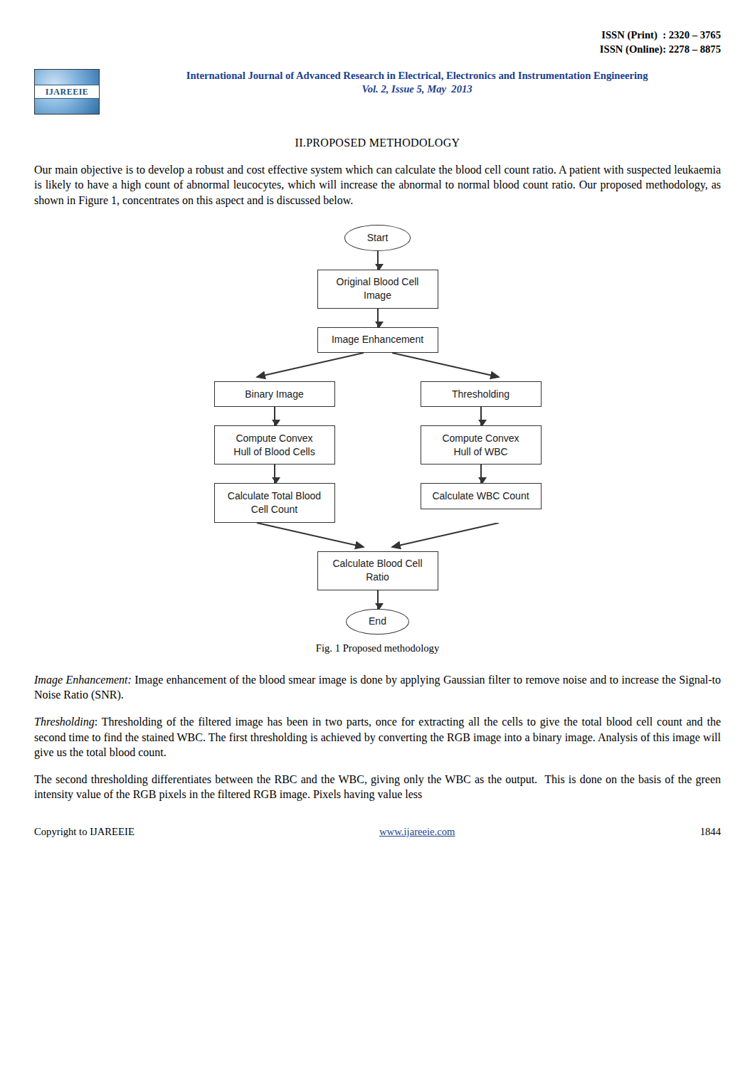ISSN (Print) : 2320 – 3765
ISSN (Online): 2278 – 8875
IJAREEIE
International Journal of Advanced Research in Electrical, Electronics and Instrumentation Engineering
Vol. 2, Issue 5, May 2013
II.PROPOSED METHODOLOGY
Our main objective is to develop a robust and cost effective system which can calculate the blood cell count ratio. A patient with suspected leukaemia is likely to have a high count of abnormal leucocytes, which will increase the abnormal to normal blood count ratio. Our proposed methodology, as shown in Figure 1, concentrates on this aspect and is discussed below.
Start
Original Blood Cell
Image
Image Enhancement
Binary Image
Compute Convex
Hull of Blood Cells
Calculate Total Blood
Cell Count
Thresholding
Compute Convex
Hull of WBC
Calculate WBC Count
Calculate Blood Cell
Ratio
End
Fig. 1 Proposed methodology
Image Enhancement: Image enhancement of the blood smear image is done by applying Gaussian filter to remove noise and to increase the Signal-to Noise Ratio (SNR).
Thresholding: Thresholding of the filtered image has been in two parts, once for extracting all the cells to give the total blood cell count and the second time to find the stained WBC. The first thresholding is achieved by converting the RGB image into a binary image. Analysis of this image will give us the total blood count.
The second thresholding differentiates between the RBC and the WBC, giving only the WBC as the output. This is done on the basis of the green intensity value of the RGB pixels in the filtered RGB image. Pixels having value less
Copyright to IJAREEIE www.ijareeie.com 1844